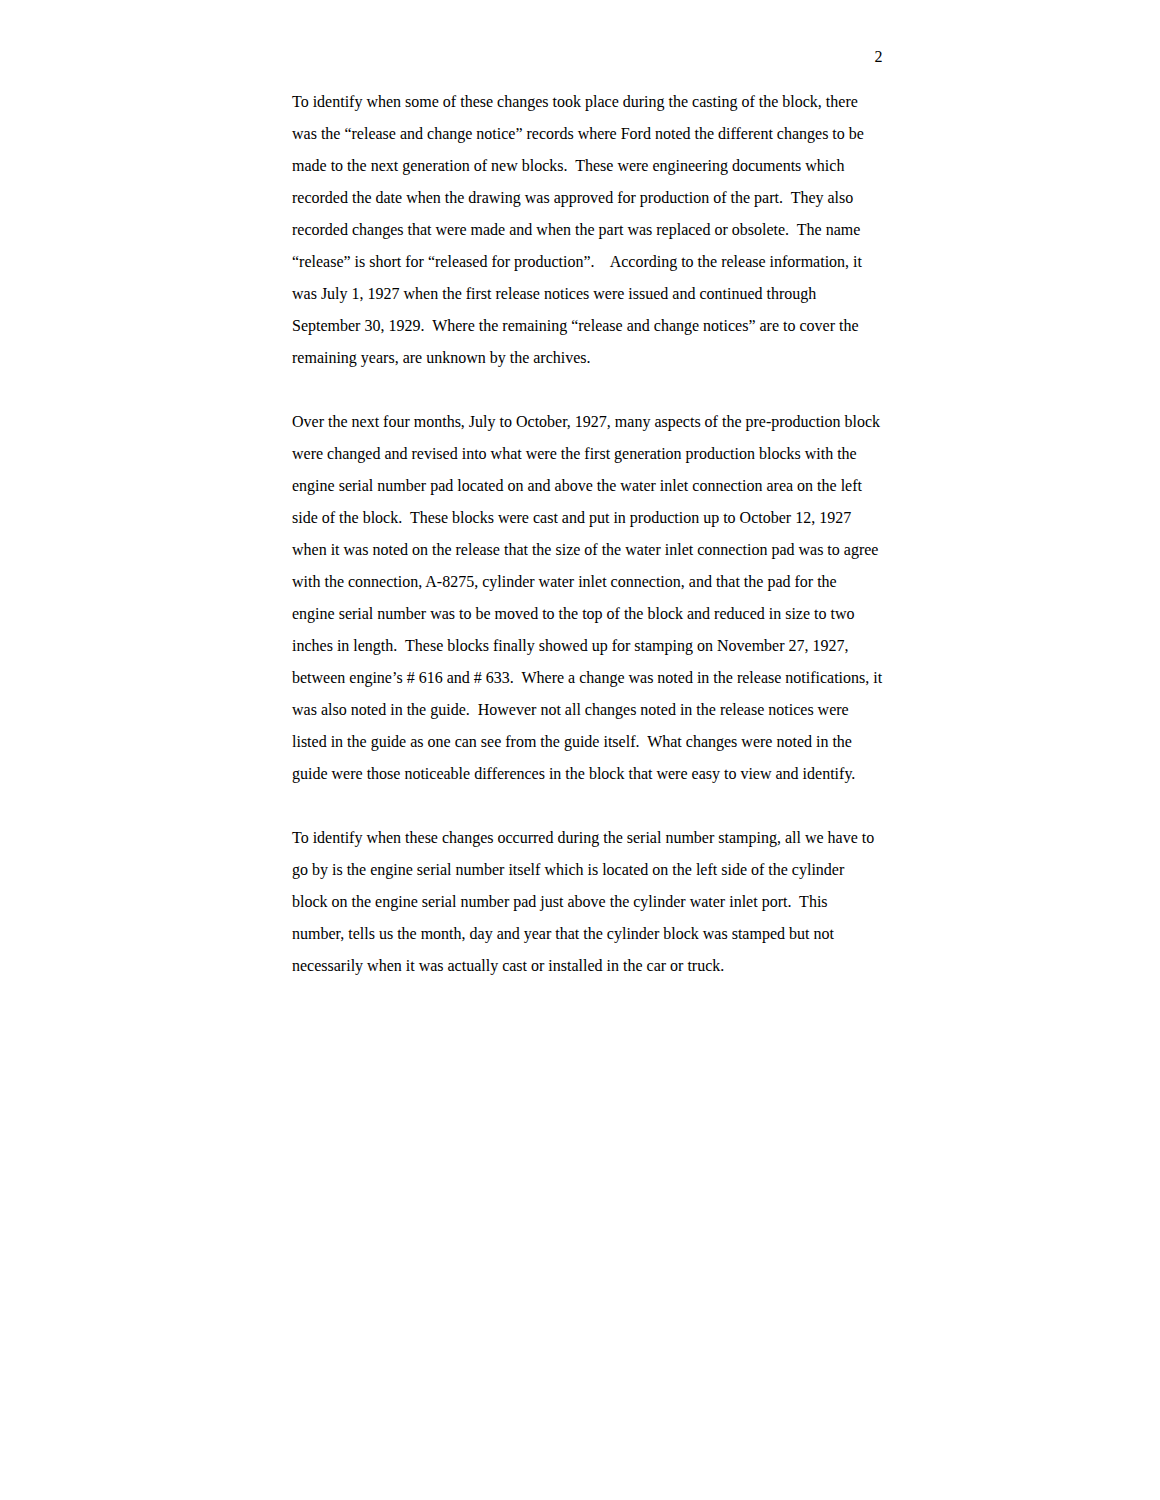2
To identify when some of these changes took place during the casting of the block, there was the “release and change notice” records where Ford noted the different changes to be made to the next generation of new blocks. These were engineering documents which recorded the date when the drawing was approved for production of the part. They also recorded changes that were made and when the part was replaced or obsolete. The name “release” is short for “released for production”. According to the release information, it was July 1, 1927 when the first release notices were issued and continued through September 30, 1929. Where the remaining “release and change notices” are to cover the remaining years, are unknown by the archives.
Over the next four months, July to October, 1927, many aspects of the pre-production block were changed and revised into what were the first generation production blocks with the engine serial number pad located on and above the water inlet connection area on the left side of the block. These blocks were cast and put in production up to October 12, 1927 when it was noted on the release that the size of the water inlet connection pad was to agree with the connection, A-8275, cylinder water inlet connection, and that the pad for the engine serial number was to be moved to the top of the block and reduced in size to two inches in length. These blocks finally showed up for stamping on November 27, 1927, between engine’s # 616 and # 633. Where a change was noted in the release notifications, it was also noted in the guide. However not all changes noted in the release notices were listed in the guide as one can see from the guide itself. What changes were noted in the guide were those noticeable differences in the block that were easy to view and identify.
To identify when these changes occurred during the serial number stamping, all we have to go by is the engine serial number itself which is located on the left side of the cylinder block on the engine serial number pad just above the cylinder water inlet port. This number, tells us the month, day and year that the cylinder block was stamped but not necessarily when it was actually cast or installed in the car or truck.